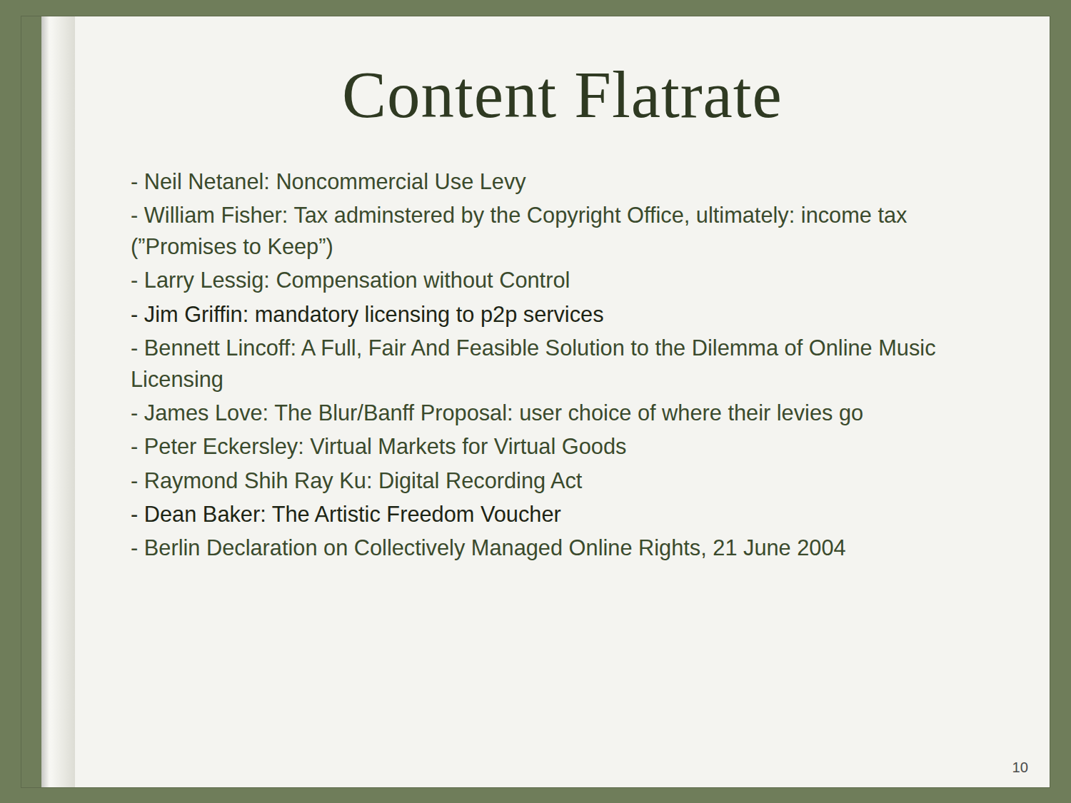Content Flatrate
Neil Netanel: Noncommercial Use Levy
William Fisher: Tax adminstered by the Copyright Office, ultimately: income tax (”Promises to Keep”)
Larry Lessig: Compensation without Control
Jim Griffin: mandatory licensing to p2p services
Bennett Lincoff: A Full, Fair And Feasible Solution to the Dilemma of Online Music Licensing
James Love: The Blur/Banff Proposal: user choice of where their levies go
Peter Eckersley: Virtual Markets for Virtual Goods
Raymond Shih Ray Ku: Digital Recording Act
Dean Baker: The Artistic Freedom Voucher
Berlin Declaration on Collectively Managed Online Rights, 21 June 2004
10